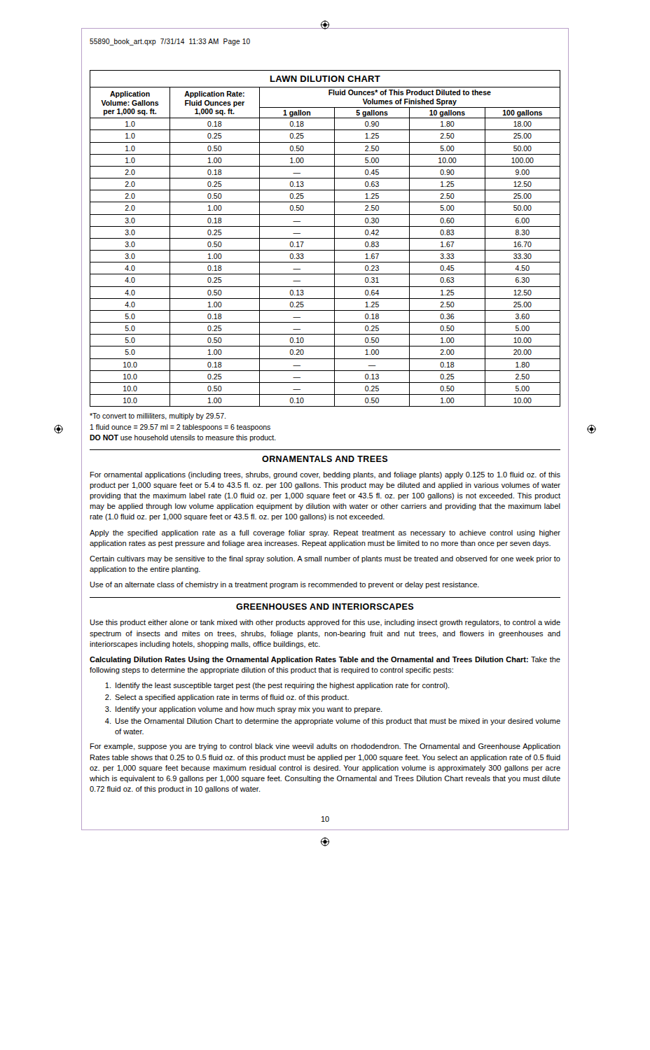55890_book_art.qxp 7/31/14 11:33 AM Page 10
LAWN DILUTION CHART
| Application Volume: Gallons per 1,000 sq. ft. | Application Rate: Fluid Ounces per 1,000 sq. ft. | Fluid Ounces* of This Product Diluted to these Volumes of Finished Spray |
| --- | --- | --- |
| 1 gallon | 5 gallons | 10 gallons | 100 gallons |
| 1.0 | 0.18 | 0.18 | 0.90 | 1.80 | 18.00 |
| 1.0 | 0.25 | 0.25 | 1.25 | 2.50 | 25.00 |
| 1.0 | 0.50 | 0.50 | 2.50 | 5.00 | 50.00 |
| 1.0 | 1.00 | 1.00 | 5.00 | 10.00 | 100.00 |
| 2.0 | 0.18 | — | 0.45 | 0.90 | 9.00 |
| 2.0 | 0.25 | 0.13 | 0.63 | 1.25 | 12.50 |
| 2.0 | 0.50 | 0.25 | 1.25 | 2.50 | 25.00 |
| 2.0 | 1.00 | 0.50 | 2.50 | 5.00 | 50.00 |
| 3.0 | 0.18 | — | 0.30 | 0.60 | 6.00 |
| 3.0 | 0.25 | — | 0.42 | 0.83 | 8.30 |
| 3.0 | 0.50 | 0.17 | 0.83 | 1.67 | 16.70 |
| 3.0 | 1.00 | 0.33 | 1.67 | 3.33 | 33.30 |
| 4.0 | 0.18 | — | 0.23 | 0.45 | 4.50 |
| 4.0 | 0.25 | — | 0.31 | 0.63 | 6.30 |
| 4.0 | 0.50 | 0.13 | 0.64 | 1.25 | 12.50 |
| 4.0 | 1.00 | 0.25 | 1.25 | 2.50 | 25.00 |
| 5.0 | 0.18 | — | 0.18 | 0.36 | 3.60 |
| 5.0 | 0.25 | — | 0.25 | 0.50 | 5.00 |
| 5.0 | 0.50 | 0.10 | 0.50 | 1.00 | 10.00 |
| 5.0 | 1.00 | 0.20 | 1.00 | 2.00 | 20.00 |
| 10.0 | 0.18 | — | — | 0.18 | 1.80 |
| 10.0 | 0.25 | — | 0.13 | 0.25 | 2.50 |
| 10.0 | 0.50 | — | 0.25 | 0.50 | 5.00 |
| 10.0 | 1.00 | 0.10 | 0.50 | 1.00 | 10.00 |
*To convert to milliliters, multiply by 29.57.
1 fluid ounce = 29.57 ml = 2 tablespoons = 6 teaspoons
DO NOT use household utensils to measure this product.
ORNAMENTALS AND TREES
For ornamental applications (including trees, shrubs, ground cover, bedding plants, and foliage plants) apply 0.125 to 1.0 fluid oz. of this product per 1,000 square feet or 5.4 to 43.5 fl. oz. per 100 gallons. This product may be diluted and applied in various volumes of water providing that the maximum label rate (1.0 fluid oz. per 1,000 square feet or 43.5 fl. oz. per 100 gallons) is not exceeded. This product may be applied through low volume application equipment by dilution with water or other carriers and providing that the maximum label rate (1.0 fluid oz. per 1,000 square feet or 43.5 fl. oz. per 100 gallons) is not exceeded.
Apply the specified application rate as a full coverage foliar spray. Repeat treatment as necessary to achieve control using higher application rates as pest pressure and foliage area increases. Repeat application must be limited to no more than once per seven days.
Certain cultivars may be sensitive to the final spray solution. A small number of plants must be treated and observed for one week prior to application to the entire planting.
Use of an alternate class of chemistry in a treatment program is recommended to prevent or delay pest resistance.
GREENHOUSES AND INTERIORSCAPES
Use this product either alone or tank mixed with other products approved for this use, including insect growth regulators, to control a wide spectrum of insects and mites on trees, shrubs, foliage plants, non-bearing fruit and nut trees, and flowers in greenhouses and interiorscapes including hotels, shopping malls, office buildings, etc.
Calculating Dilution Rates Using the Ornamental Application Rates Table and the Ornamental and Trees Dilution Chart: Take the following steps to determine the appropriate dilution of this product that is required to control specific pests:
Identify the least susceptible target pest (the pest requiring the highest application rate for control).
Select a specified application rate in terms of fluid oz. of this product.
Identify your application volume and how much spray mix you want to prepare.
Use the Ornamental Dilution Chart to determine the appropriate volume of this product that must be mixed in your desired volume of water.
For example, suppose you are trying to control black vine weevil adults on rhododendron. The Ornamental and Greenhouse Application Rates table shows that 0.25 to 0.5 fluid oz. of this product must be applied per 1,000 square feet. You select an application rate of 0.5 fluid oz. per 1,000 square feet because maximum residual control is desired. Your application volume is approximately 300 gallons per acre which is equivalent to 6.9 gallons per 1,000 square feet. Consulting the Ornamental and Trees Dilution Chart reveals that you must dilute 0.72 fluid oz. of this product in 10 gallons of water.
10